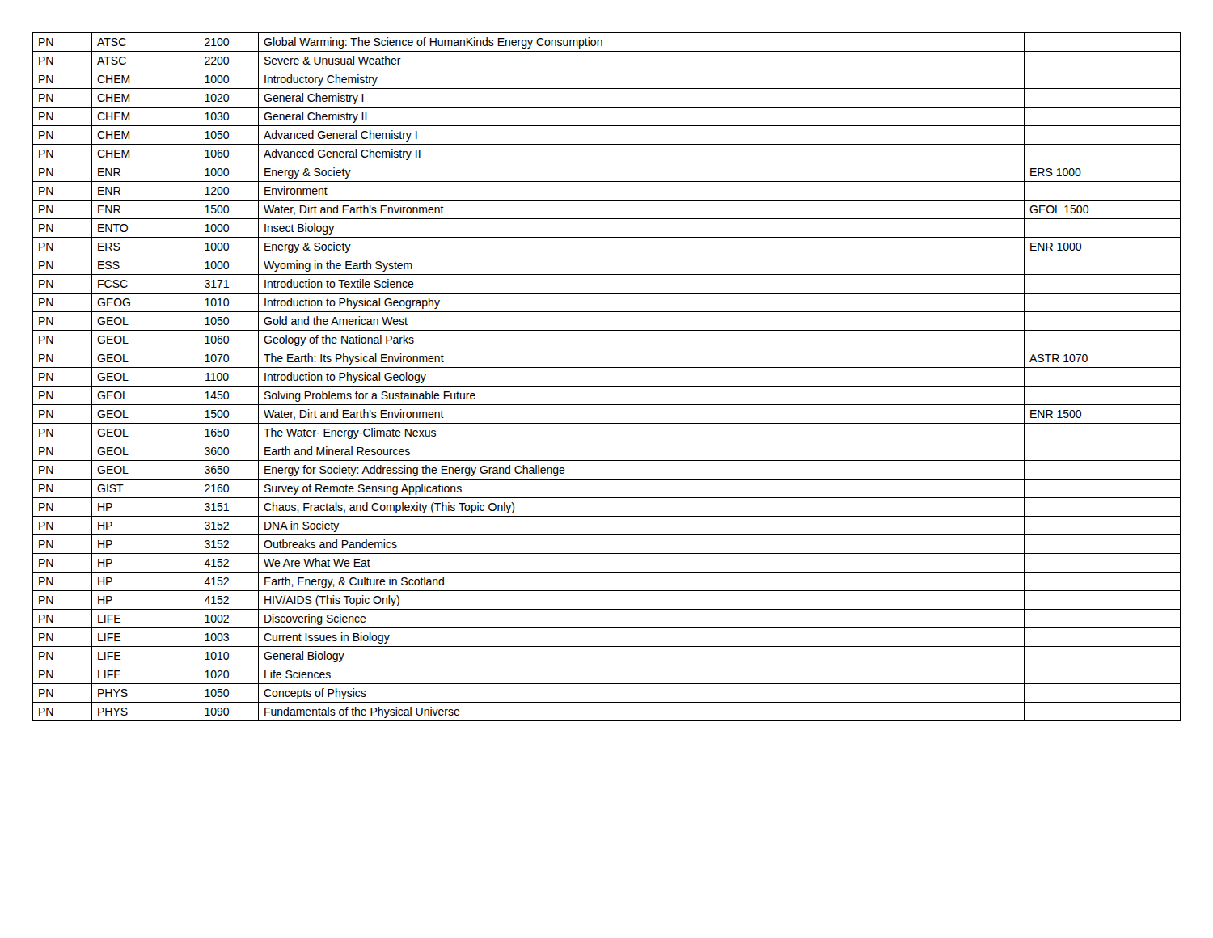| PN | ATSC | 2100 | Global Warming: The Science of HumanKinds Energy Consumption | |
| PN | ATSC | 2200 | Severe & Unusual Weather | |
| PN | CHEM | 1000 | Introductory Chemistry | |
| PN | CHEM | 1020 | General Chemistry I | |
| PN | CHEM | 1030 | General Chemistry II | |
| PN | CHEM | 1050 | Advanced General Chemistry I | |
| PN | CHEM | 1060 | Advanced General Chemistry II | |
| PN | ENR | 1000 | Energy & Society | ERS 1000 |
| PN | ENR | 1200 | Environment | |
| PN | ENR | 1500 | Water, Dirt and Earth's Environment | GEOL 1500 |
| PN | ENTO | 1000 | Insect Biology | |
| PN | ERS | 1000 | Energy & Society | ENR 1000 |
| PN | ESS | 1000 | Wyoming in the Earth System | |
| PN | FCSC | 3171 | Introduction to Textile Science | |
| PN | GEOG | 1010 | Introduction to Physical Geography | |
| PN | GEOL | 1050 | Gold and the American West | |
| PN | GEOL | 1060 | Geology of the National Parks | |
| PN | GEOL | 1070 | The Earth: Its Physical Environment | ASTR 1070 |
| PN | GEOL | 1100 | Introduction to Physical Geology | |
| PN | GEOL | 1450 | Solving Problems for a Sustainable Future | |
| PN | GEOL | 1500 | Water, Dirt and Earth's Environment | ENR 1500 |
| PN | GEOL | 1650 | The Water- Energy-Climate Nexus | |
| PN | GEOL | 3600 | Earth and Mineral Resources | |
| PN | GEOL | 3650 | Energy for Society: Addressing the Energy Grand Challenge | |
| PN | GIST | 2160 | Survey of Remote Sensing Applications | |
| PN | HP | 3151 | Chaos, Fractals, and Complexity (This Topic Only) | |
| PN | HP | 3152 | DNA in Society | |
| PN | HP | 3152 | Outbreaks and Pandemics | |
| PN | HP | 4152 | We Are What We Eat | |
| PN | HP | 4152 | Earth, Energy, & Culture in Scotland | |
| PN | HP | 4152 | HIV/AIDS (This Topic Only) | |
| PN | LIFE | 1002 | Discovering Science | |
| PN | LIFE | 1003 | Current Issues in Biology | |
| PN | LIFE | 1010 | General Biology | |
| PN | LIFE | 1020 | Life Sciences | |
| PN | PHYS | 1050 | Concepts of Physics | |
| PN | PHYS | 1090 | Fundamentals of the Physical Universe | |